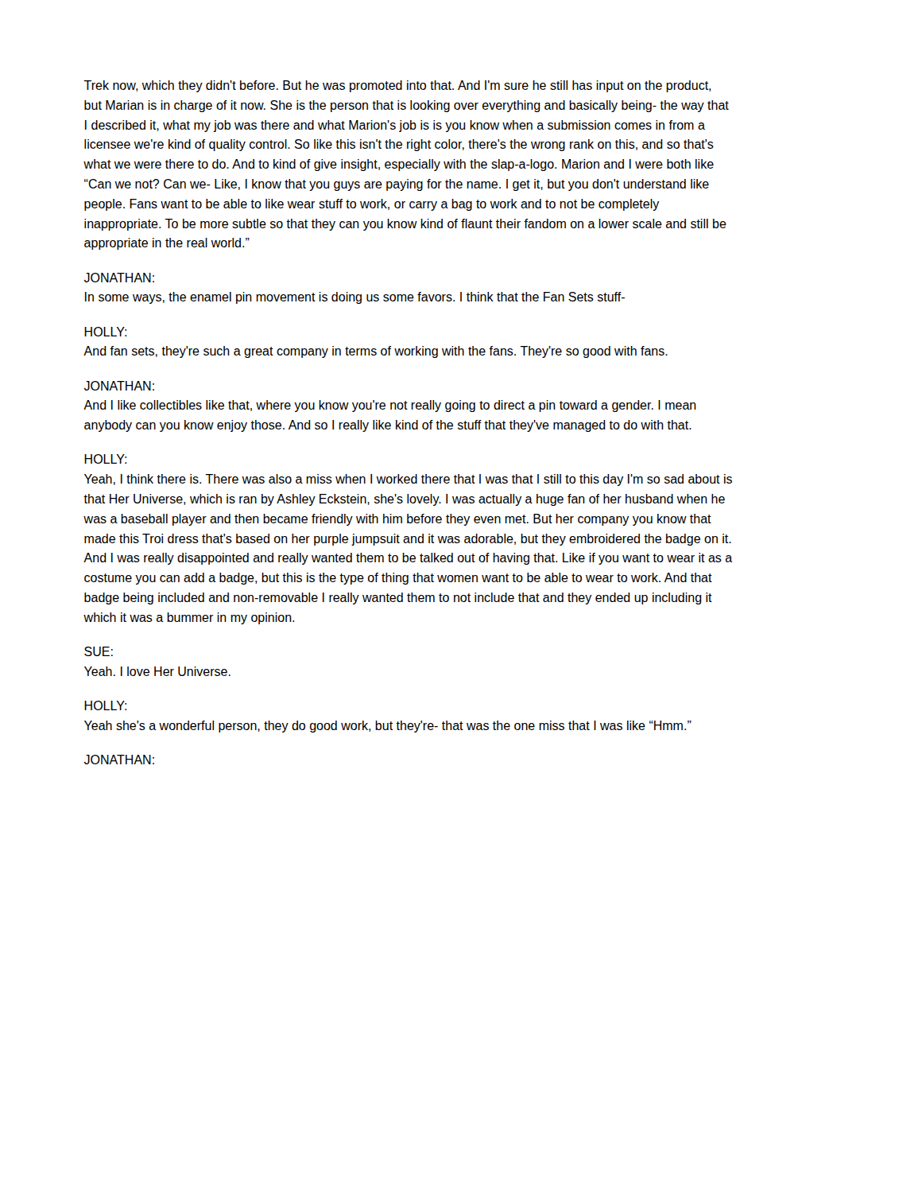Trek now, which they didn't before. But he was promoted into that. And I'm sure he still has input on the product, but Marian is in charge of it now. She is the person that is looking over everything and basically being- the way that I described it, what my job was there and what Marion's job is is you know when a submission comes in from a licensee we're kind of quality control. So like this isn't the right color, there's the wrong rank on this, and so that's what we were there to do. And to kind of give insight, especially with the slap-a-logo. Marion and I were both like “Can we not? Can we- Like, I know that you guys are paying for the name. I get it, but you don't understand like people. Fans want to be able to like wear stuff to work, or carry a bag to work and to not be completely inappropriate. To be more subtle so that they can you know kind of flaunt their fandom on a lower scale and still be appropriate in the real world.”
JONATHAN:
In some ways, the enamel pin movement is doing us some favors. I think that the Fan Sets stuff-
HOLLY:
And fan sets, they're such a great company in terms of working with the fans. They're so good with fans.
JONATHAN:
And I like collectibles like that, where you know you're not really going to direct a pin toward a gender. I mean anybody can you know enjoy those. And so I really like kind of the stuff that they've managed to do with that.
HOLLY:
Yeah, I think there is. There was also a miss when I worked there that I was that I still to this day I'm so sad about is that Her Universe, which is ran by Ashley Eckstein, she's lovely. I was actually a huge fan of her husband when he was a baseball player and then became friendly with him before they even met. But her company you know that made this Troi dress that's based on her purple jumpsuit and it was adorable, but they embroidered the badge on it. And I was really disappointed and really wanted them to be talked out of having that. Like if you want to wear it as a costume you can add a badge, but this is the type of thing that women want to be able to wear to work. And that badge being included and non-removable I really wanted them to not include that and they ended up including it which it was a bummer in my opinion.
SUE:
Yeah. I love Her Universe.
HOLLY:
Yeah she's a wonderful person, they do good work, but they're- that was the one miss that I was like “Hmm.”
JONATHAN: